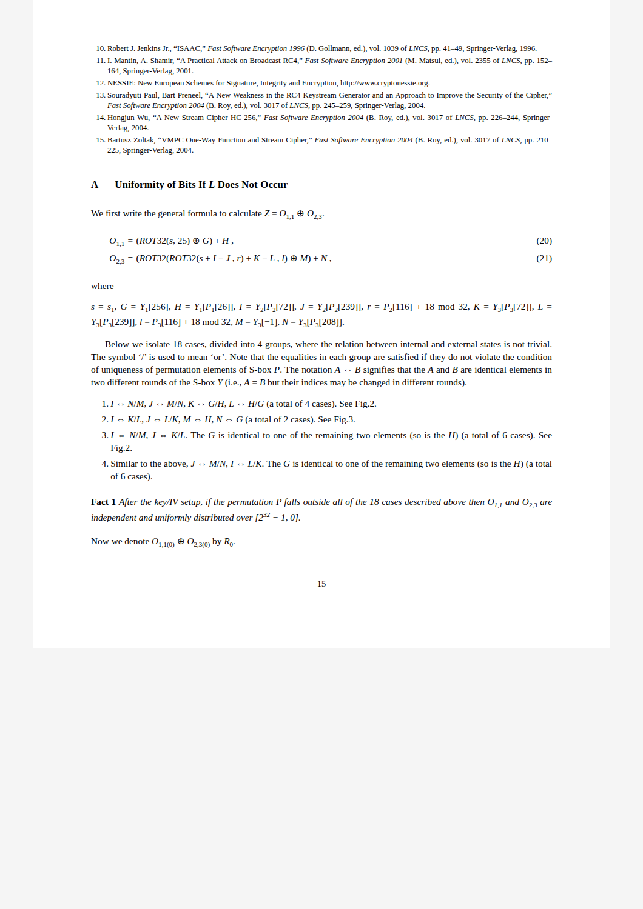10 Robert J. Jenkins Jr., “ISAAC,” Fast Software Encryption 1996 (D. Gollmann, ed.), vol. 1039 of LNCS, pp. 41–49, Springer-Verlag, 1996.
11 I. Mantin, A. Shamir, “A Practical Attack on Broadcast RC4,” Fast Software Encryption 2001 (M. Matsui, ed.), vol. 2355 of LNCS, pp. 152–164, Springer-Verlag, 2001.
12 NESSIE: New European Schemes for Signature, Integrity and Encryption, http://www.cryptonessie.org.
13 Souradyuti Paul, Bart Preneel, “A New Weakness in the RC4 Keystream Generator and an Approach to Improve the Security of the Cipher,” Fast Software Encryption 2004 (B. Roy, ed.), vol. 3017 of LNCS, pp. 245–259, Springer-Verlag, 2004.
14 Hongjun Wu, “A New Stream Cipher HC-256,” Fast Software Encryption 2004 (B. Roy, ed.), vol. 3017 of LNCS, pp. 226–244, Springer-Verlag, 2004.
15 Bartosz Zoltak, “VMPC One-Way Function and Stream Cipher,” Fast Software Encryption 2004 (B. Roy, ed.), vol. 3017 of LNCS, pp. 210–225, Springer-Verlag, 2004.
AUniformity of Bits If L Does Not Occur
We first write the general formula to calculate Z = O1,1 ⊕ O2,3.
O1,1 = (ROT32(s, 25) ⊕ G) + H , (20)
O2,3 = (ROT32(ROT32(s + I − J , r) + K − L , l) ⊕ M) + N , (21)
where
s = s1, G = Y1[256], H = Y1[P1[26]], I = Y2[P2[72]], J = Y2[P2[239]], r = P2[116] + 18 mod 32, K = Y3[P3[72]], L = Y3[P3[239]], l = P3[116] + 18 mod 32, M = Y3[−1], N = Y3[P3[208]].
Below we isolate 18 cases, divided into 4 groups, where the relation between internal and external states is not trivial. The symbol ‘/’ is used to mean ‘or’. Note that the equalities in each group are satisfied if they do not violate the condition of uniqueness of permutation elements of S-box P. The notation A ⇔ B signifies that the A and B are identical elements in two different rounds of the S-box Y (i.e., A = B but their indices may be changed in different rounds).
1 I ⇔ N/M, J ⇔ M/N, K ⇔ G/H, L ⇔ H/G (a total of 4 cases). See Fig.2.
2 I ⇔ K/L, J ⇔ L/K, M ⇔ H, N ⇔ G (a total of 2 cases). See Fig.3.
3 I ⇔ N/M, J ⇔ K/L. The G is identical to one of the remaining two elements (so is the H) (a total of 6 cases). See Fig.2.
4 Similar to the above, J ⇔ M/N, I ⇔ L/K. The G is identical to one of the remaining two elements (so is the H) (a total of 6 cases).
Fact 1 After the key/IV setup, if the permutation P falls outside all of the 18 cases described above then O1,1 and O2,3 are independent and uniformly distributed over [232 − 1, 0].
Now we denote O1,1(0) ⊕ O2,3(0) by R0.
15